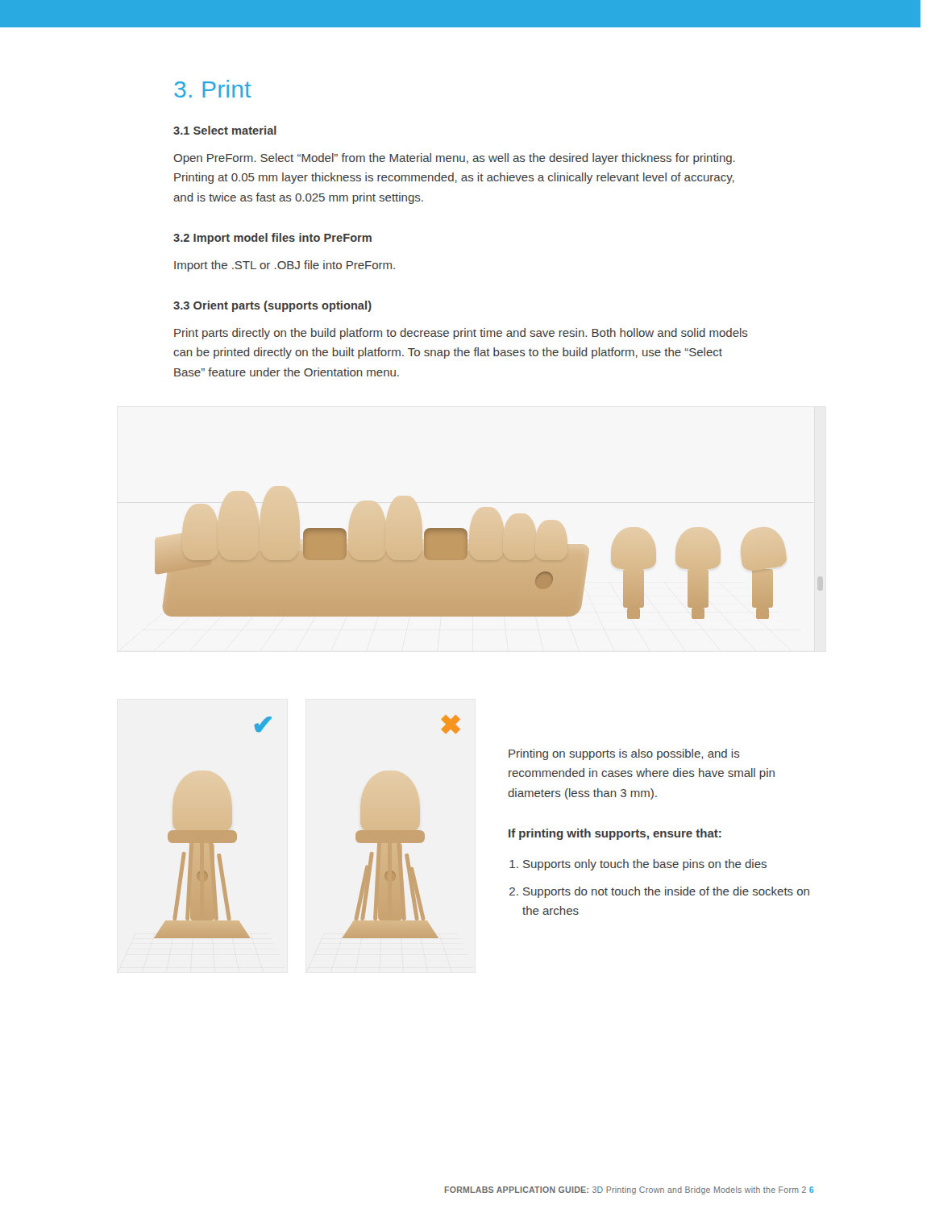3. Print
3.1 Select material
Open PreForm. Select “Model” from the Material menu, as well as the desired layer thickness for printing. Printing at 0.05 mm layer thickness is recommended, as it achieves a clinically relevant level of accuracy, and is twice as fast as 0.025 mm print settings.
3.2 Import model files into PreForm
Import the .STL or .OBJ file into PreForm.
3.3 Orient parts (supports optional)
Print parts directly on the build platform to decrease print time and save resin. Both hollow and solid models can be printed directly on the built platform. To snap the flat bases to the build platform, use the “Select Base” feature under the Orientation menu.
✔
✖
Printing on supports is also possible, and is recommended in cases where dies have small pin diameters (less than 3 mm).
If printing with supports, ensure that:
Supports only touch the base pins on the dies
Supports do not touch the inside of the die sockets on the arches
FORMLABS APPLICATION GUIDE: 3D Printing Crown and Bridge Models with the Form 2 6